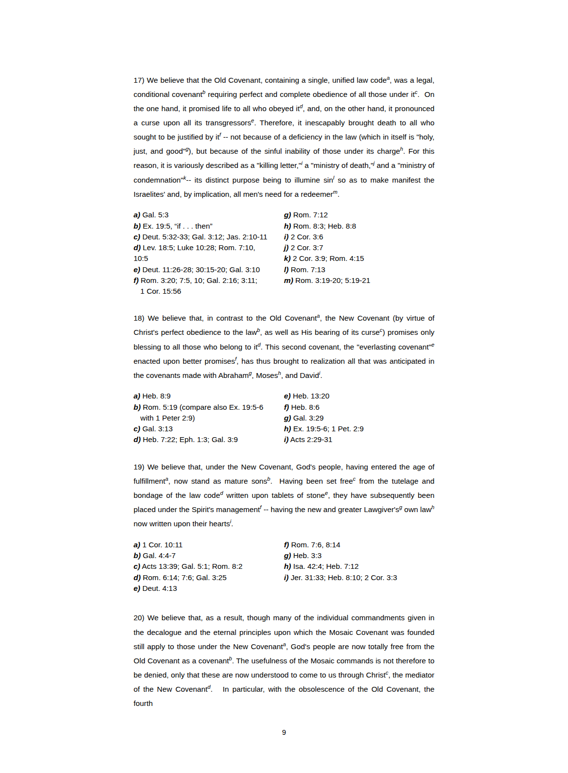17) We believe that the Old Covenant, containing a single, unified law codea, was a legal, conditional covenantb requiring perfect and complete obedience of all those under itc. On the one hand, it promised life to all who obeyed itd, and, on the other hand, it pronounced a curse upon all its transgressorse. Therefore, it inescapably brought death to all who sought to be justified by itf -- not because of a deficiency in the law (which in itself is "holy, just, and good"g), but because of the sinful inability of those under its chargeh. For this reason, it is variously described as a "killing letter,"i a "ministry of death,"j and a "ministry of condemnation"k-- its distinct purpose being to illumine sinl so as to make manifest the Israelites' and, by implication, all men's need for a redeemerm.
| a) Gal. 5:3 b) Ex. 19:5, “if . . . then” c) Deut. 5:32-33; Gal. 3:12; Jas. 2:10-11 d) Lev. 18:5; Luke 10:28; Rom. 7:10, 10:5 e) Deut. 11:26-28; 30:15-20; Gal. 3:10 f) Rom. 3:20; 7:5, 10; Gal. 2:16; 3:11; 1 Cor. 15:56 | g) Rom. 7:12 h) Rom. 8:3; Heb. 8:8 i) 2 Cor. 3:6 j) 2 Cor. 3:7 k) 2 Cor. 3:9; Rom. 4:15 l) Rom. 7:13 m) Rom. 3:19-20; 5:19-21 |
18) We believe that, in contrast to the Old Covenanta, the New Covenant (by virtue of Christ's perfect obedience to the lawb, as well as His bearing of its cursec) promises only blessing to all those who belong to itd. This second covenant, the "everlasting covenant"e enacted upon better promisesf, has thus brought to realization all that was anticipated in the covenants made with Abrahamg, Mosesh, and Davidi.
| a) Heb. 8:9 b) Rom. 5:19 (compare also Ex. 19:5-6 with 1 Peter 2:9) c) Gal. 3:13 d) Heb. 7:22; Eph. 1:3; Gal. 3:9 | e) Heb. 13:20 f) Heb. 8:6 g) Gal. 3:29 h) Ex. 19:5-6; 1 Pet. 2:9 i) Acts 2:29-31 |
19) We believe that, under the New Covenant, God's people, having entered the age of fulfillmenta, now stand as mature sonsb. Having been set freec from the tutelage and bondage of the law coded written upon tablets of stonee, they have subsequently been placed under the Spirit's managementf -- having the new and greater Lawgiver'sg own lawh now written upon their heartsi.
| a) 1 Cor. 10:11 b) Gal. 4:4-7 c) Acts 13:39; Gal. 5:1; Rom. 8:2 d) Rom. 6:14; 7:6; Gal. 3:25 e) Deut. 4:13 | f) Rom. 7:6, 8:14 g) Heb. 3:3 h) Isa. 42:4; Heb. 7:12 i) Jer. 31:33; Heb. 8:10; 2 Cor. 3:3 |
20) We believe that, as a result, though many of the individual commandments given in the decalogue and the eternal principles upon which the Mosaic Covenant was founded still apply to those under the New Covenanta, God's people are now totally free from the Old Covenant as a covenantb. The usefulness of the Mosaic commands is not therefore to be denied, only that these are now understood to come to us through Christc, the mediator of the New Covenantd. In particular, with the obsolescence of the Old Covenant, the fourth
9